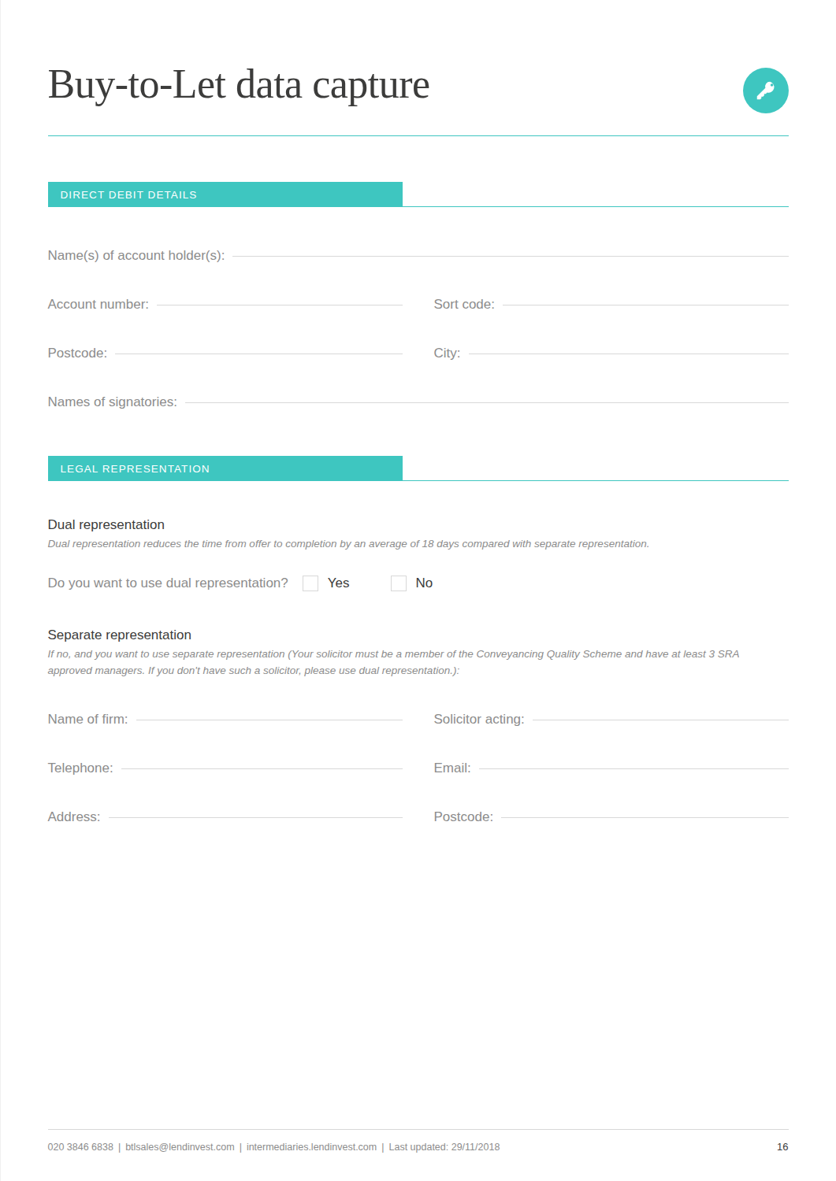Buy-to-Let data capture
Direct debit details
Name(s) of account holder(s):
Account number:
Sort code:
Postcode:
City:
Names of signatories:
Legal representation
Dual representation
Dual representation reduces the time from offer to completion by an average of 18 days compared with separate representation.
Do you want to use dual representation? Yes No
Separate representation
If no, and you want to use separate representation (Your solicitor must be a member of the Conveyancing Quality Scheme and have at least 3 SRA approved managers. If you don't have such a solicitor, please use dual representation.):
Name of firm:
Solicitor acting:
Telephone:
Email:
Address:
Postcode:
020 3846 6838|btlsales@lendinvest.com|intermediaries.lendinvest.com|Last updated: 29/11/2018
16